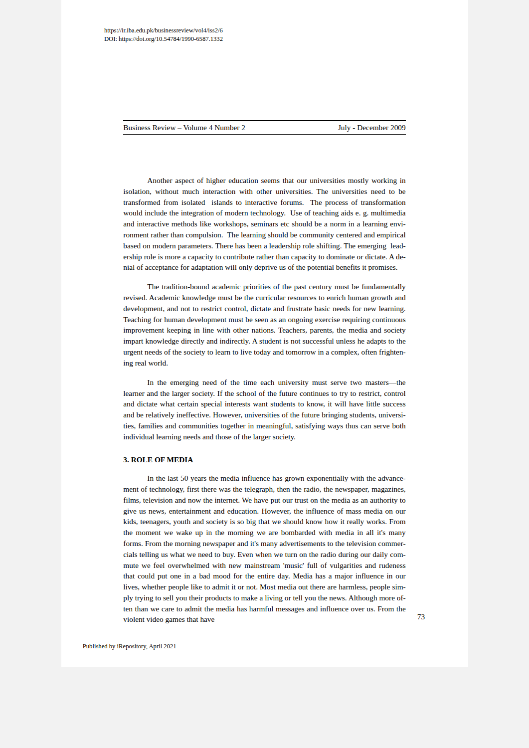https://ir.iba.edu.pk/businessreview/vol4/iss2/6
DOI: https://doi.org/10.54784/1990-6587.1332
Business Review – Volume 4 Number 2 July - December 2009
Another aspect of higher education seems that our universities mostly working in isolation, without much interaction with other universities. The universities need to be transformed from isolated islands to interactive forums. The process of transformation would include the integration of modern technology. Use of teaching aids e. g. multimedia and interactive methods like workshops, seminars etc should be a norm in a learning environment rather than compulsion. The learning should be community centered and empirical based on modern parameters. There has been a leadership role shifting. The emerging leadership role is more a capacity to contribute rather than capacity to dominate or dictate. A denial of acceptance for adaptation will only deprive us of the potential benefits it promises.
The tradition-bound academic priorities of the past century must be fundamentally revised. Academic knowledge must be the curricular resources to enrich human growth and development, and not to restrict control, dictate and frustrate basic needs for new learning. Teaching for human development must be seen as an ongoing exercise requiring continuous improvement keeping in line with other nations. Teachers, parents, the media and society impart knowledge directly and indirectly. A student is not successful unless he adapts to the urgent needs of the society to learn to live today and tomorrow in a complex, often frightening real world.
In the emerging need of the time each university must serve two masters—the learner and the larger society. If the school of the future continues to try to restrict, control and dictate what certain special interests want students to know, it will have little success and be relatively ineffective. However, universities of the future bringing students, universities, families and communities together in meaningful, satisfying ways thus can serve both individual learning needs and those of the larger society.
3. ROLE OF MEDIA
In the last 50 years the media influence has grown exponentially with the advancement of technology, first there was the telegraph, then the radio, the newspaper, magazines, films, television and now the internet. We have put our trust on the media as an authority to give us news, entertainment and education. However, the influence of mass media on our kids, teenagers, youth and society is so big that we should know how it really works. From the moment we wake up in the morning we are bombarded with media in all it's many forms. From the morning newspaper and it's many advertisements to the television commercials telling us what we need to buy. Even when we turn on the radio during our daily commute we feel overwhelmed with new mainstream 'music' full of vulgarities and rudeness that could put one in a bad mood for the entire day. Media has a major influence in our lives, whether people like to admit it or not. Most media out there are harmless, people simply trying to sell you their products to make a living or tell you the news. Although more often than we care to admit the media has harmful messages and influence over us. From the violent video games that have
73
Published by iRepository, April 2021